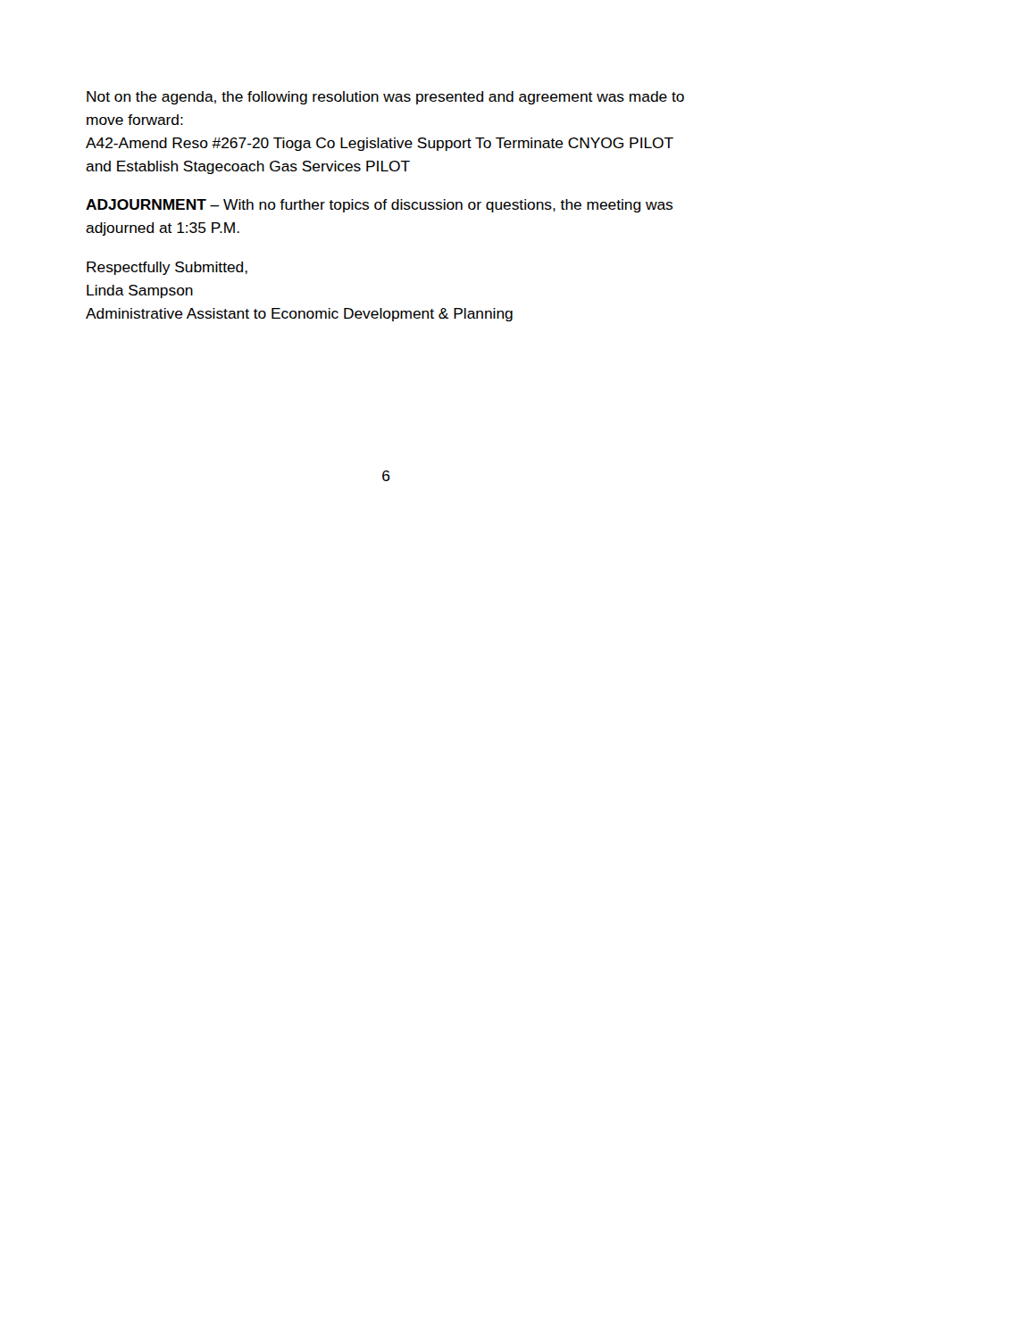Not on the agenda, the following resolution was presented and agreement was made to move forward:
A42-Amend Reso #267-20 Tioga Co Legislative Support To Terminate CNYOG PILOT and Establish Stagecoach Gas Services PILOT
ADJOURNMENT – With no further topics of discussion or questions, the meeting was adjourned at 1:35 P.M.
Respectfully Submitted,
Linda Sampson
Administrative Assistant to Economic Development & Planning
6